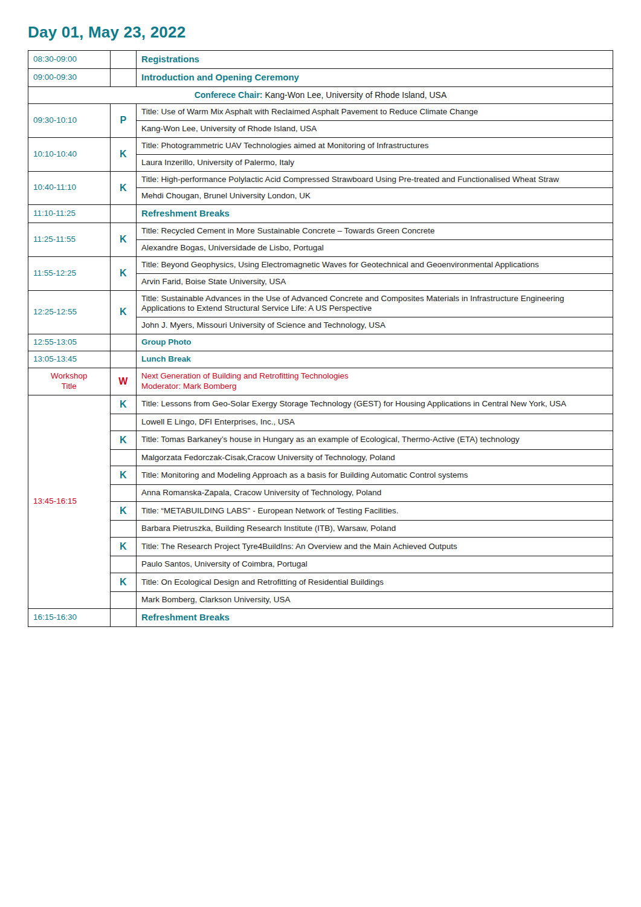Day 01, May 23, 2022
| 08:30-09:00 | | Registrations |
| 09:00-09:30 | | Introduction and Opening Ceremony |
| Conferece Chair: Kang-Won Lee, University of Rhode Island, USA |
| 09:30-10:10 | P | Title: Use of Warm Mix Asphalt with Reclaimed Asphalt Pavement to Reduce Climate Change |
| Kang-Won Lee, University of Rhode Island, USA |
| 10:10-10:40 | K | Title: Photogrammetric UAV Technologies aimed at Monitoring of Infrastructures |
| Laura Inzerillo, University of Palermo, Italy |
| 10:40-11:10 | K | Title: High-performance Polylactic Acid Compressed Strawboard Using Pre-treated and Functionalised Wheat Straw |
| Mehdi Chougan, Brunel University London, UK |
| 11:10-11:25 | | Refreshment Breaks |
| 11:25-11:55 | K | Title: Recycled Cement in More Sustainable Concrete – Towards Green Concrete |
| Alexandre Bogas, Universidade de Lisbo, Portugal |
| 11:55-12:25 | K | Title: Beyond Geophysics, Using Electromagnetic Waves for Geotechnical and Geoenvironmental Applications |
| Arvin Farid, Boise State University, USA |
| 12:25-12:55 | K | Title: Sustainable Advances in the Use of Advanced Concrete and Composites Materials in Infrastructure Engineering Applications to Extend Structural Service Life: A US Perspective |
| John J. Myers, Missouri University of Science and Technology, USA |
| 12:55-13:05 | | Group Photo |
| 13:05-13:45 | | Lunch Break |
| Workshop Title | W | Next Generation of Building and Retrofitting Technologies Moderator: Mark Bomberg |
| 13:45-16:15 | K | Title: Lessons from Geo-Solar Exergy Storage Technology (GEST) for Housing Applications in Central New York, USA |
| | Lowell E Lingo, DFI Enterprises, Inc., USA |
| K | Title: Tomas Barkaney’s house in Hungary as an example of Ecological, Thermo-Active (ETA) technology |
| | Malgorzata Fedorczak-Cisak,Cracow University of Technology, Poland |
| K | Title: Monitoring and Modeling Approach as a basis for Building Automatic Control systems |
| | Anna Romanska-Zapala, Cracow University of Technology, Poland |
| K | Title: “METABUILDING LABS" - European Network of Testing Facilities. |
| | Barbara Pietruszka, Building Research Institute (ITB), Warsaw, Poland |
| K | Title: The Research Project Tyre4BuildIns: An Overview and the Main Achieved Outputs |
| | Paulo Santos, University of Coimbra, Portugal |
| K | Title: On Ecological Design and Retrofitting of Residential Buildings |
| | Mark Bomberg, Clarkson University, USA |
| 16:15-16:30 | | Refreshment Breaks |